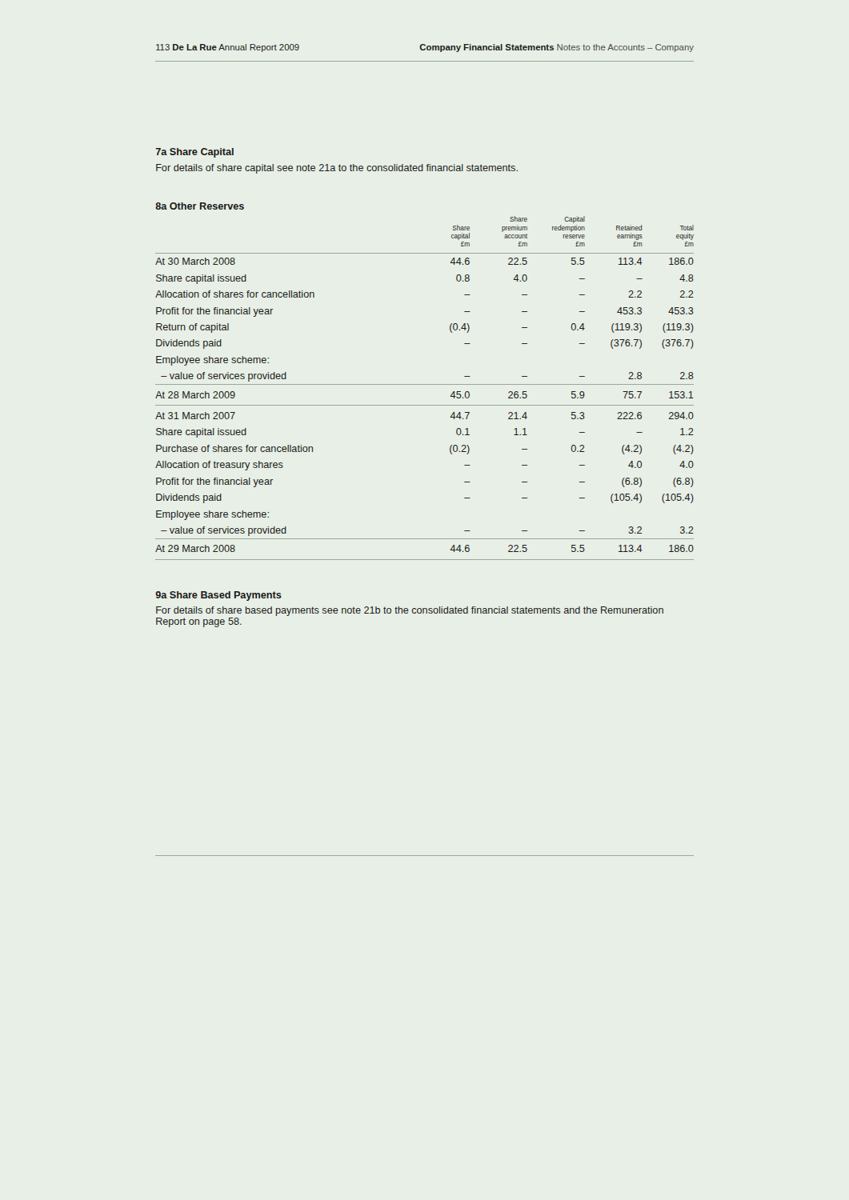113 De La Rue Annual Report 2009
Company Financial Statements Notes to the Accounts – Company
7a Share Capital
For details of share capital see note 21a to the consolidated financial statements.
8a Other Reserves
| | Share capital £m | Share premium account £m | Capital redemption reserve £m | Retained earnings £m | Total equity £m |
| --- | --- | --- | --- | --- | --- |
| At 30 March 2008 | 44.6 | 22.5 | 5.5 | 113.4 | 186.0 |
| Share capital issued | 0.8 | 4.0 | – | – | 4.8 |
| Allocation of shares for cancellation | – | – | – | 2.2 | 2.2 |
| Profit for the financial year | – | – | – | 453.3 | 453.3 |
| Return of capital | (0.4) | – | 0.4 | (119.3) | (119.3) |
| Dividends paid | – | – | – | (376.7) | (376.7) |
| Employee share scheme: | | | | | |
| – value of services provided | – | – | – | 2.8 | 2.8 |
| At 28 March 2009 | 45.0 | 26.5 | 5.9 | 75.7 | 153.1 |
| At 31 March 2007 | 44.7 | 21.4 | 5.3 | 222.6 | 294.0 |
| Share capital issued | 0.1 | 1.1 | – | – | 1.2 |
| Purchase of shares for cancellation | (0.2) | – | 0.2 | (4.2) | (4.2) |
| Allocation of treasury shares | – | – | – | 4.0 | 4.0 |
| Profit for the financial year | – | – | – | (6.8) | (6.8) |
| Dividends paid | – | – | – | (105.4) | (105.4) |
| Employee share scheme: | | | | | |
| – value of services provided | – | – | – | 3.2 | 3.2 |
| At 29 March 2008 | 44.6 | 22.5 | 5.5 | 113.4 | 186.0 |
9a Share Based Payments
For details of share based payments see note 21b to the consolidated financial statements and the Remuneration Report on page 58.